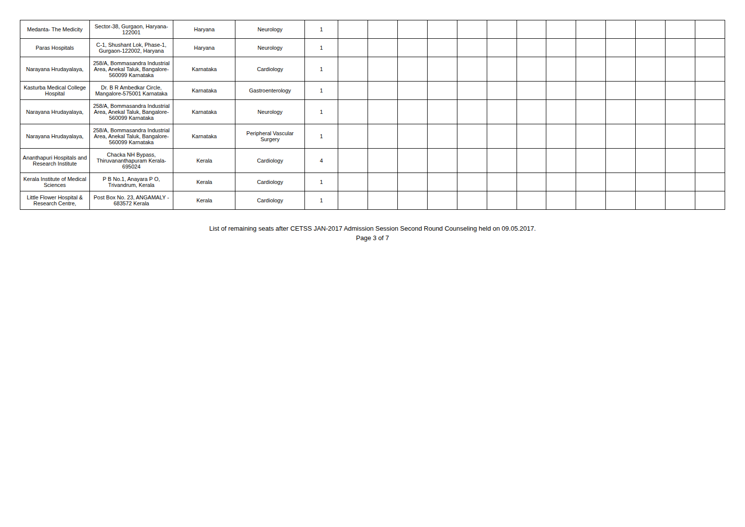| Medanta- The Medicity | Sector-38, Gurgaon, Haryana-122001 | Haryana | Neurology | 1 | | | | | | | | | | | | | |
| Paras Hospitals | C-1, Shushant Lok, Phase-1, Gurgaon-122002, Haryana | Haryana | Neurology | 1 | | | | | | | | | | | | | |
| Narayana Hrudayalaya, | 258/A, Bommasandra Industrial Area, Anekal Taluk, Bangalore-560099 Karnataka | Karnataka | Cardiology | 1 | | | | | | | | | | | | | |
| Kasturba Medical College Hospital | Dr. B R Ambedkar Circle, Mangalore-575001 Karnataka | Karnataka | Gastroenterology | 1 | | | | | | | | | | | | | |
| Narayana Hrudayalaya, | 258/A, Bommasandra Industrial Area, Anekal Taluk, Bangalore-560099 Karnataka | Karnataka | Neurology | 1 | | | | | | | | | | | | | |
| Narayana Hrudayalaya, | 258/A, Bommasandra Industrial Area, Anekal Taluk, Bangalore-560099 Karnataka | Karnataka | Peripheral Vascular Surgery | 1 | | | | | | | | | | | | | |
| Ananthapuri Hospitals and Research Institute | Chacka NH Bypass, Thiruvananthapuram Kerala-695024 | Kerala | Cardiology | 4 | | | | | | | | | | | | | |
| Kerala Institute of Medical Sciences | P B No.1, Anayara P O, Trivandrum, Kerala | Kerala | Cardiology | 1 | | | | | | | | | | | | | |
| Little Flower Hospital & Research Centre, | Post Box No. 23, ANGAMALY - 683572 Kerala | Kerala | Cardiology | 1 | | | | | | | | | | | | | |
List of remaining seats after CETSS JAN-2017 Admission Session Second Round Counseling held on 09.05.2017.
Page 3 of 7